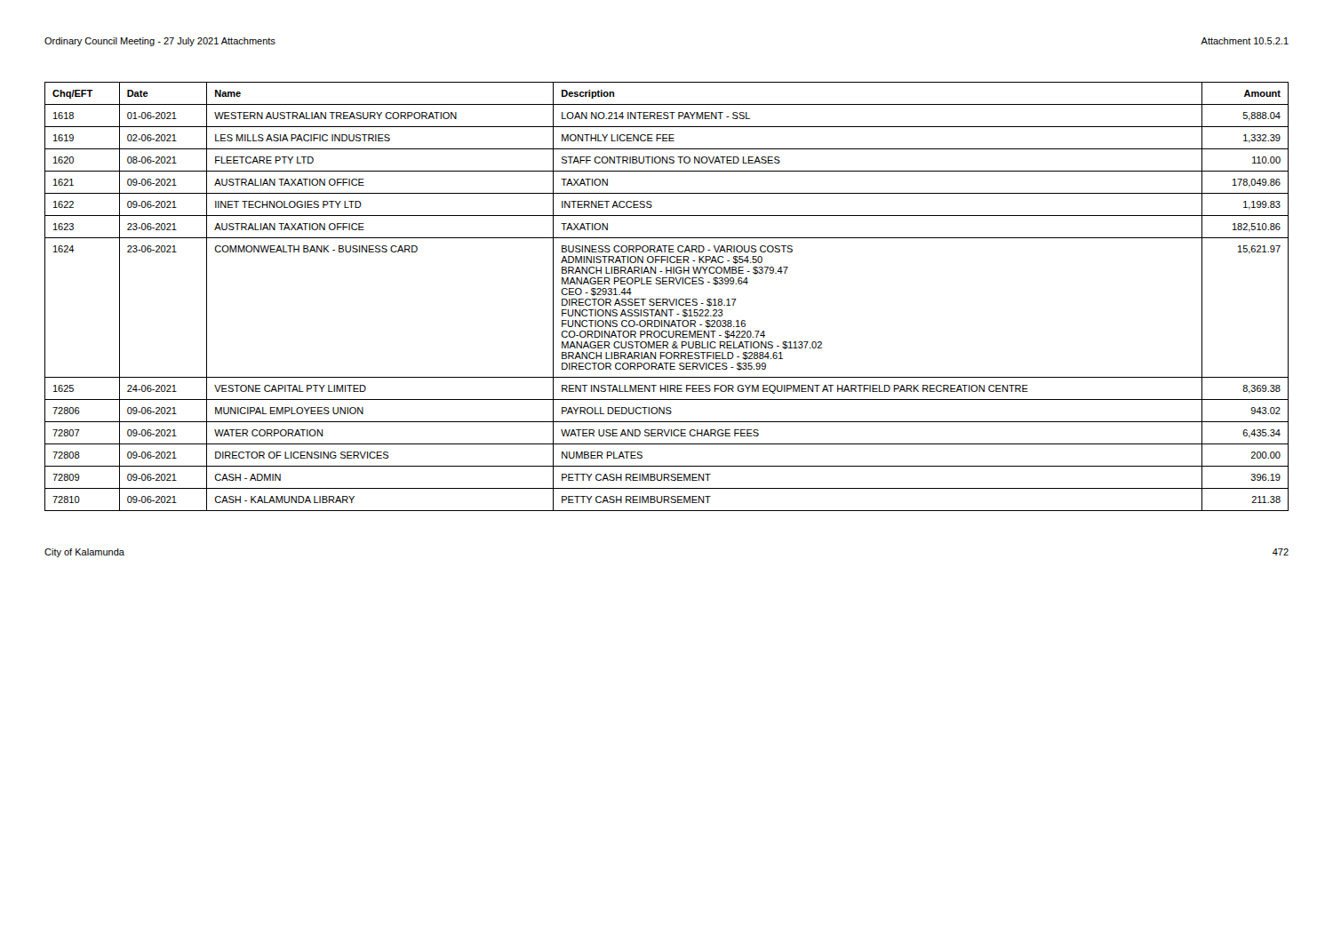Ordinary Council Meeting - 27 July 2021 Attachments Attachment 10.5.2.1
| Chq/EFT | Date | Name | Description | Amount |
| --- | --- | --- | --- | --- |
| 1618 | 01-06-2021 | WESTERN AUSTRALIAN TREASURY CORPORATION | LOAN NO.214 INTEREST PAYMENT - SSL | 5,888.04 |
| 1619 | 02-06-2021 | LES MILLS ASIA PACIFIC INDUSTRIES | MONTHLY LICENCE FEE | 1,332.39 |
| 1620 | 08-06-2021 | FLEETCARE PTY LTD | STAFF CONTRIBUTIONS TO NOVATED LEASES | 110.00 |
| 1621 | 09-06-2021 | AUSTRALIAN TAXATION OFFICE | TAXATION | 178,049.86 |
| 1622 | 09-06-2021 | IINET TECHNOLOGIES PTY LTD | INTERNET ACCESS | 1,199.83 |
| 1623 | 23-06-2021 | AUSTRALIAN TAXATION OFFICE | TAXATION | 182,510.86 |
| 1624 | 23-06-2021 | COMMONWEALTH BANK - BUSINESS CARD | BUSINESS CORPORATE CARD - VARIOUS COSTS ADMINISTRATION OFFICER - KPAC - $54.50 BRANCH LIBRARIAN - HIGH WYCOMBE - $379.47 MANAGER PEOPLE SERVICES - $399.64 CEO - $2931.44 DIRECTOR ASSET SERVICES - $18.17 FUNCTIONS ASSISTANT - $1522.23 FUNCTIONS CO-ORDINATOR - $2038.16 CO-ORDINATOR PROCUREMENT - $4220.74 MANAGER CUSTOMER & PUBLIC RELATIONS - $1137.02 BRANCH LIBRARIAN FORRESTFIELD - $2884.61 DIRECTOR CORPORATE SERVICES - $35.99 | 15,621.97 |
| 1625 | 24-06-2021 | VESTONE CAPITAL PTY LIMITED | RENT INSTALLMENT HIRE FEES FOR GYM EQUIPMENT AT HARTFIELD PARK RECREATION CENTRE | 8,369.38 |
| 72806 | 09-06-2021 | MUNICIPAL EMPLOYEES UNION | PAYROLL DEDUCTIONS | 943.02 |
| 72807 | 09-06-2021 | WATER CORPORATION | WATER USE AND SERVICE CHARGE FEES | 6,435.34 |
| 72808 | 09-06-2021 | DIRECTOR OF LICENSING SERVICES | NUMBER PLATES | 200.00 |
| 72809 | 09-06-2021 | CASH - ADMIN | PETTY CASH REIMBURSEMENT | 396.19 |
| 72810 | 09-06-2021 | CASH - KALAMUNDA LIBRARY | PETTY CASH REIMBURSEMENT | 211.38 |
City of Kalamunda 472